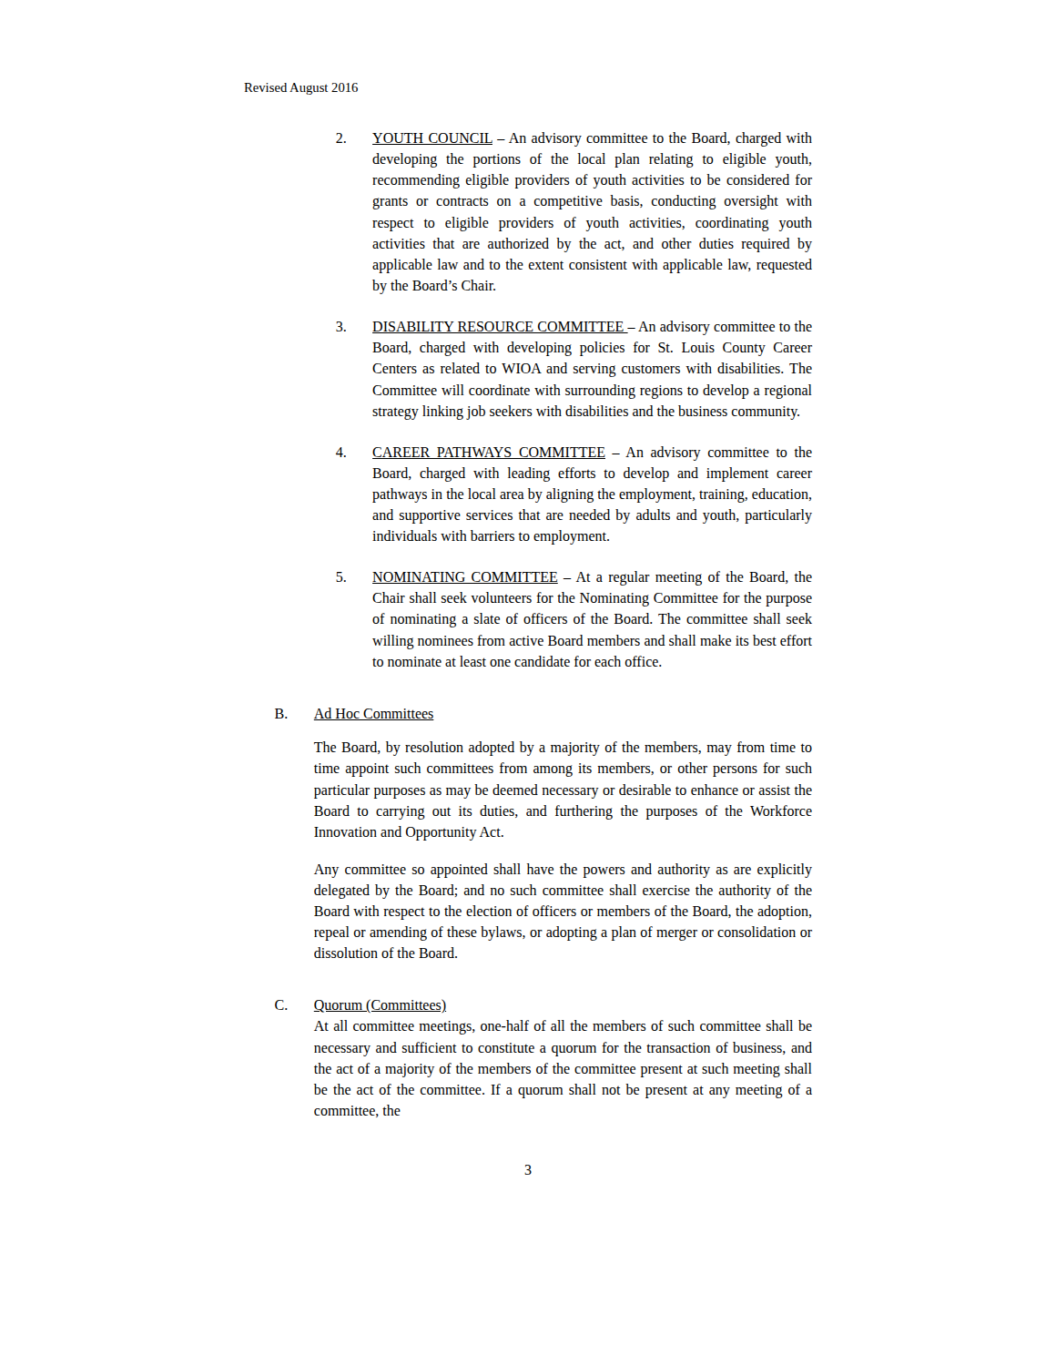Revised August 2016
2.
YOUTH COUNCIL – An advisory committee to the Board, charged with developing the portions of the local plan relating to eligible youth, recommending eligible providers of youth activities to be considered for grants or contracts on a competitive basis, conducting oversight with respect to eligible providers of youth activities, coordinating youth activities that are authorized by the act, and other duties required by applicable law and to the extent consistent with applicable law, requested by the Board’s Chair.
3.
DISABILITY RESOURCE COMMITTEE – An advisory committee to the Board, charged with developing policies for St. Louis County Career Centers as related to WIOA and serving customers with disabilities. The Committee will coordinate with surrounding regions to develop a regional strategy linking job seekers with disabilities and the business community.
4.
CAREER PATHWAYS COMMITTEE – An advisory committee to the Board, charged with leading efforts to develop and implement career pathways in the local area by aligning the employment, training, education, and supportive services that are needed by adults and youth, particularly individuals with barriers to employment.
5.
NOMINATING COMMITTEE – At a regular meeting of the Board, the Chair shall seek volunteers for the Nominating Committee for the purpose of nominating a slate of officers of the Board. The committee shall seek willing nominees from active Board members and shall make its best effort to nominate at least one candidate for each office.
B.
Ad Hoc Committees
The Board, by resolution adopted by a majority of the members, may from time to time appoint such committees from among its members, or other persons for such particular purposes as may be deemed necessary or desirable to enhance or assist the Board to carrying out its duties, and furthering the purposes of the Workforce Innovation and Opportunity Act.
Any committee so appointed shall have the powers and authority as are explicitly delegated by the Board; and no such committee shall exercise the authority of the Board with respect to the election of officers or members of the Board, the adoption, repeal or amending of these bylaws, or adopting a plan of merger or consolidation or dissolution of the Board.
C.
Quorum (Committees)
At all committee meetings, one-half of all the members of such committee shall be necessary and sufficient to constitute a quorum for the transaction of business, and the act of a majority of the members of the committee present at such meeting shall be the act of the committee. If a quorum shall not be present at any meeting of a committee, the
3